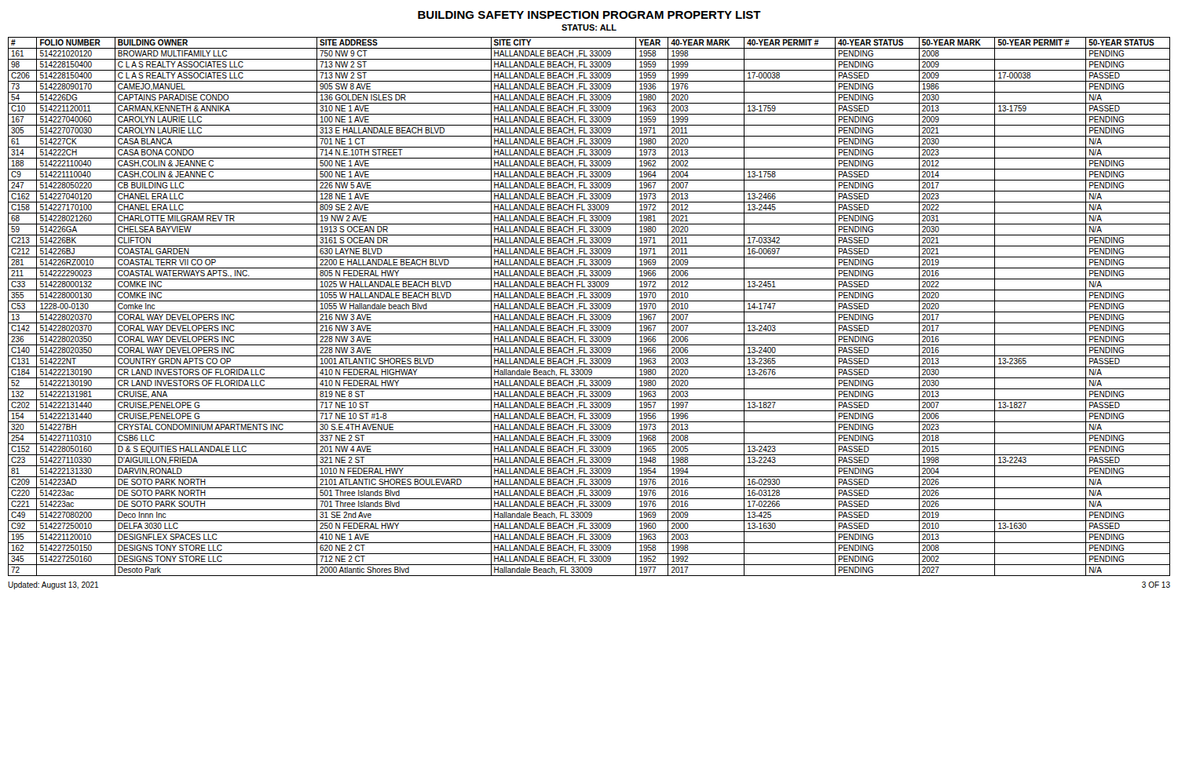BUILDING SAFETY INSPECTION PROGRAM PROPERTY LIST
STATUS: ALL
| # | FOLIO NUMBER | BUILDING OWNER | SITE ADDRESS | SITE CITY | YEAR | 40-YEAR MARK | 40-YEAR PERMIT # | 40-YEAR STATUS | 50-YEAR MARK | 50-YEAR PERMIT # | 50-YEAR STATUS |
| --- | --- | --- | --- | --- | --- | --- | --- | --- | --- | --- | --- |
| 161 | 514221020120 | BROWARD MULTIFAMILY LLC | 750 NW 9 CT | HALLANDALE BEACH ,FL 33009 | 1958 | 1998 | | PENDING | 2008 | | PENDING |
| 98 | 514228150400 | C L A S REALTY ASSOCIATES LLC | 713 NW 2 ST | HALLANDALE BEACH, FL 33009 | 1959 | 1999 | | PENDING | 2009 | | PENDING |
| C206 | 514228150400 | C L A S REALTY ASSOCIATES LLC | 713 NW 2 ST | HALLANDALE BEACH ,FL 33009 | 1959 | 1999 | 17-00038 | PASSED | 2009 | 17-00038 | PASSED |
| 73 | 514228090170 | CAMEJO,MANUEL | 905 SW 8 AVE | HALLANDALE BEACH ,FL 33009 | 1936 | 1976 | | PENDING | 1986 | | PENDING |
| 54 | 514226DG | CAPTAINS PARADISE CONDO | 136 GOLDEN ISLES DR | HALLANDALE BEACH ,FL 33009 | 1980 | 2020 | | PENDING | 2030 | | N/A |
| C10 | 514221120011 | CARMAN,KENNETH & ANNIKA | 310 NE 1 AVE | HALLANDALE BEACH ,FL 33009 | 1963 | 2003 | 13-1759 | PASSED | 2013 | 13-1759 | PASSED |
| 167 | 514227040060 | CAROLYN LAURIE LLC | 100 NE 1 AVE | HALLANDALE BEACH, FL 33009 | 1959 | 1999 | | PENDING | 2009 | | PENDING |
| 305 | 514227070030 | CAROLYN LAURIE LLC | 313 E HALLANDALE BEACH BLVD | HALLANDALE BEACH, FL 33009 | 1971 | 2011 | | PENDING | 2021 | | PENDING |
| 61 | 514227CK | CASA BLANCA | 701 NE 1 CT | HALLANDALE BEACH ,FL 33009 | 1980 | 2020 | | PENDING | 2030 | | N/A |
| 314 | 514222CH | CASA BONA CONDO | 714 N.E.10TH STREET | HALLANDALE BEACH ,FL 33009 | 1973 | 2013 | | PENDING | 2023 | | N/A |
| 188 | 514222110040 | CASH,COLIN & JEANNE C | 500 NE 1 AVE | HALLANDALE BEACH, FL 33009 | 1962 | 2002 | | PENDING | 2012 | | PENDING |
| C9 | 514221110040 | CASH,COLIN & JEANNE C | 500 NE 1 AVE | HALLANDALE BEACH ,FL 33009 | 1964 | 2004 | 13-1758 | PASSED | 2014 | | PENDING |
| 247 | 514228050220 | CB BUILDING LLC | 226 NW 5 AVE | HALLANDALE BEACH, FL 33009 | 1967 | 2007 | | PENDING | 2017 | | PENDING |
| C162 | 514227040120 | CHANEL ERA LLC | 128 NE 1 AVE | HALLANDALE BEACH ,FL 33009 | 1973 | 2013 | 13-2466 | PASSED | 2023 | | N/A |
| C158 | 514227170100 | CHANEL ERA LLC | 809 SE 2 AVE | HALLANDALE BEACH FL 33009 | 1972 | 2012 | 13-2445 | PASSED | 2022 | | N/A |
| 68 | 514228021260 | CHARLOTTE MILGRAM REV TR | 19 NW 2 AVE | HALLANDALE BEACH ,FL 33009 | 1981 | 2021 | | PENDING | 2031 | | N/A |
| 59 | 514226GA | CHELSEA BAYVIEW | 1913 S OCEAN DR | HALLANDALE BEACH ,FL 33009 | 1980 | 2020 | | PENDING | 2030 | | N/A |
| C213 | 514226BK | CLIFTON | 3161 S OCEAN DR | HALLANDALE BEACH ,FL 33009 | 1971 | 2011 | 17-03342 | PASSED | 2021 | | PENDING |
| C212 | 514226BJ | COASTAL GARDEN | 630 LAYNE BLVD | HALLANDALE BEACH ,FL 33009 | 1971 | 2011 | 16-00697 | PASSED | 2021 | | PENDING |
| 281 | 514226RZ0010 | COASTAL TERR VII CO OP | 2200 E HALLANDALE BEACH BLVD | HALLANDALE BEACH ,FL 33009 | 1969 | 2009 | | PENDING | 2019 | | PENDING |
| 211 | 514222290023 | COASTAL WATERWAYS APTS., INC. | 805 N FEDERAL HWY | HALLANDALE BEACH ,FL 33009 | 1966 | 2006 | | PENDING | 2016 | | PENDING |
| C33 | 514228000132 | COMKE INC | 1025 W HALLANDALE BEACH BLVD | HALLANDALE BEACH FL 33009 | 1972 | 2012 | 13-2451 | PASSED | 2022 | | N/A |
| 355 | 514228000130 | COMKE INC | 1055 W HALLANDALE BEACH BLVD | HALLANDALE BEACH ,FL 33009 | 1970 | 2010 | | PENDING | 2020 | | PENDING |
| C53 | 1228-00-0130 | Comke Inc | 1055 W Hallandale beach Blvd | HALLANDALE BEACH ,FL 33009 | 1970 | 2010 | 14-1747 | PASSED | 2020 | | PENDING |
| 13 | 514228020370 | CORAL WAY DEVELOPERS INC | 216 NW 3 AVE | HALLANDALE BEACH ,FL 33009 | 1967 | 2007 | | PENDING | 2017 | | PENDING |
| C142 | 514228020370 | CORAL WAY DEVELOPERS INC | 216 NW 3 AVE | HALLANDALE BEACH ,FL 33009 | 1967 | 2007 | 13-2403 | PASSED | 2017 | | PENDING |
| 236 | 514228020350 | CORAL WAY DEVELOPERS INC | 228 NW 3 AVE | HALLANDALE BEACH, FL 33009 | 1966 | 2006 | | PENDING | 2016 | | PENDING |
| C140 | 514228020350 | CORAL WAY DEVELOPERS INC | 228 NW 3 AVE | HALLANDALE BEACH ,FL 33009 | 1966 | 2006 | 13-2400 | PASSED | 2016 | | PENDING |
| C131 | 514222NT | COUNTRY GRDN APTS CO OP | 1001 ATLANTIC SHORES BLVD | HALLANDALE BEACH ,FL 33009 | 1963 | 2003 | 13-2365 | PASSED | 2013 | 13-2365 | PASSED |
| C184 | 514222130190 | CR LAND INVESTORS OF FLORIDA LLC | 410 N FEDERAL HIGHWAY | Hallandale Beach, FL 33009 | 1980 | 2020 | 13-2676 | PASSED | 2030 | | N/A |
| 52 | 514222130190 | CR LAND INVESTORS OF FLORIDA LLC | 410 N FEDERAL HWY | HALLANDALE BEACH ,FL 33009 | 1980 | 2020 | | PENDING | 2030 | | N/A |
| 132 | 514222131981 | CRUISE, ANA | 819 NE 8 ST | HALLANDALE BEACH ,FL 33009 | 1963 | 2003 | | PENDING | 2013 | | PENDING |
| C202 | 514222131440 | CRUISE,PENELOPE G | 717 NE 10 ST | HALLANDALE BEACH ,FL 33009 | 1957 | 1997 | 13-1827 | PASSED | 2007 | 13-1827 | PASSED |
| 154 | 514222131440 | CRUISE,PENELOPE G | 717 NE 10 ST #1-8 | HALLANDALE BEACH, FL 33009 | 1956 | 1996 | | PENDING | 2006 | | PENDING |
| 320 | 514227BH | CRYSTAL CONDOMINIUM APARTMENTS INC | 30 S.E.4TH AVENUE | HALLANDALE BEACH ,FL 33009 | 1973 | 2013 | | PENDING | 2023 | | N/A |
| 254 | 514227110310 | CSB6 LLC | 337 NE 2 ST | HALLANDALE BEACH ,FL 33009 | 1968 | 2008 | | PENDING | 2018 | | PENDING |
| C152 | 514228050160 | D & S EQUITIES HALLANDALE LLC | 201 NW 4 AVE | HALLANDALE BEACH ,FL 33009 | 1965 | 2005 | 13-2423 | PASSED | 2015 | | PENDING |
| C23 | 514227110330 | D'AIGUILLON,FRIEDA | 321 NE 2 ST | HALLANDALE BEACH ,FL 33009 | 1948 | 1988 | 13-2243 | PASSED | 1998 | 13-2243 | PASSED |
| 81 | 514222131330 | DARVIN,RONALD | 1010 N FEDERAL HWY | HALLANDALE BEACH ,FL 33009 | 1954 | 1994 | | PENDING | 2004 | | PENDING |
| C209 | 514223AD | DE SOTO PARK NORTH | 2101 ATLANTIC SHORES BOULEVARD | HALLANDALE BEACH ,FL 33009 | 1976 | 2016 | 16-02930 | PASSED | 2026 | | N/A |
| C220 | 514223ac | DE SOTO PARK NORTH | 501 Three Islands Blvd | HALLANDALE BEACH ,FL 33009 | 1976 | 2016 | 16-03128 | PASSED | 2026 | | N/A |
| C221 | 514223ac | DE SOTO PARK SOUTH | 701 Three Islands Blvd | HALLANDALE BEACH ,FL 33009 | 1976 | 2016 | 17-02266 | PASSED | 2026 | | N/A |
| C49 | 514227080200 | Deco Innn Inc | 31 SE 2nd Ave | Hallandale Beach, FL 33009 | 1969 | 2009 | 13-425 | PASSED | 2019 | | PENDING |
| C92 | 514227250010 | DELFA 3030 LLC | 250 N FEDERAL HWY | HALLANDALE BEACH ,FL 33009 | 1960 | 2000 | 13-1630 | PASSED | 2010 | 13-1630 | PASSED |
| 195 | 514221120010 | DESIGNFLEX SPACES LLC | 410 NE 1 AVE | HALLANDALE BEACH ,FL 33009 | 1963 | 2003 | | PENDING | 2013 | | PENDING |
| 162 | 514227250150 | DESIGNS TONY STORE LLC | 620 NE 2 CT | HALLANDALE BEACH, FL 33009 | 1958 | 1998 | | PENDING | 2008 | | PENDING |
| 345 | 514227250160 | DESIGNS TONY STORE LLC | 712 NE 2 CT | HALLANDALE BEACH, FL 33009 | 1952 | 1992 | | PENDING | 2002 | | PENDING |
| 72 | | Desoto Park | 2000 Atlantic Shores Blvd | Hallandale Beach, FL 33009 | 1977 | 2017 | | PENDING | 2027 | | N/A |
Updated: August 13, 2021 3 OF 13